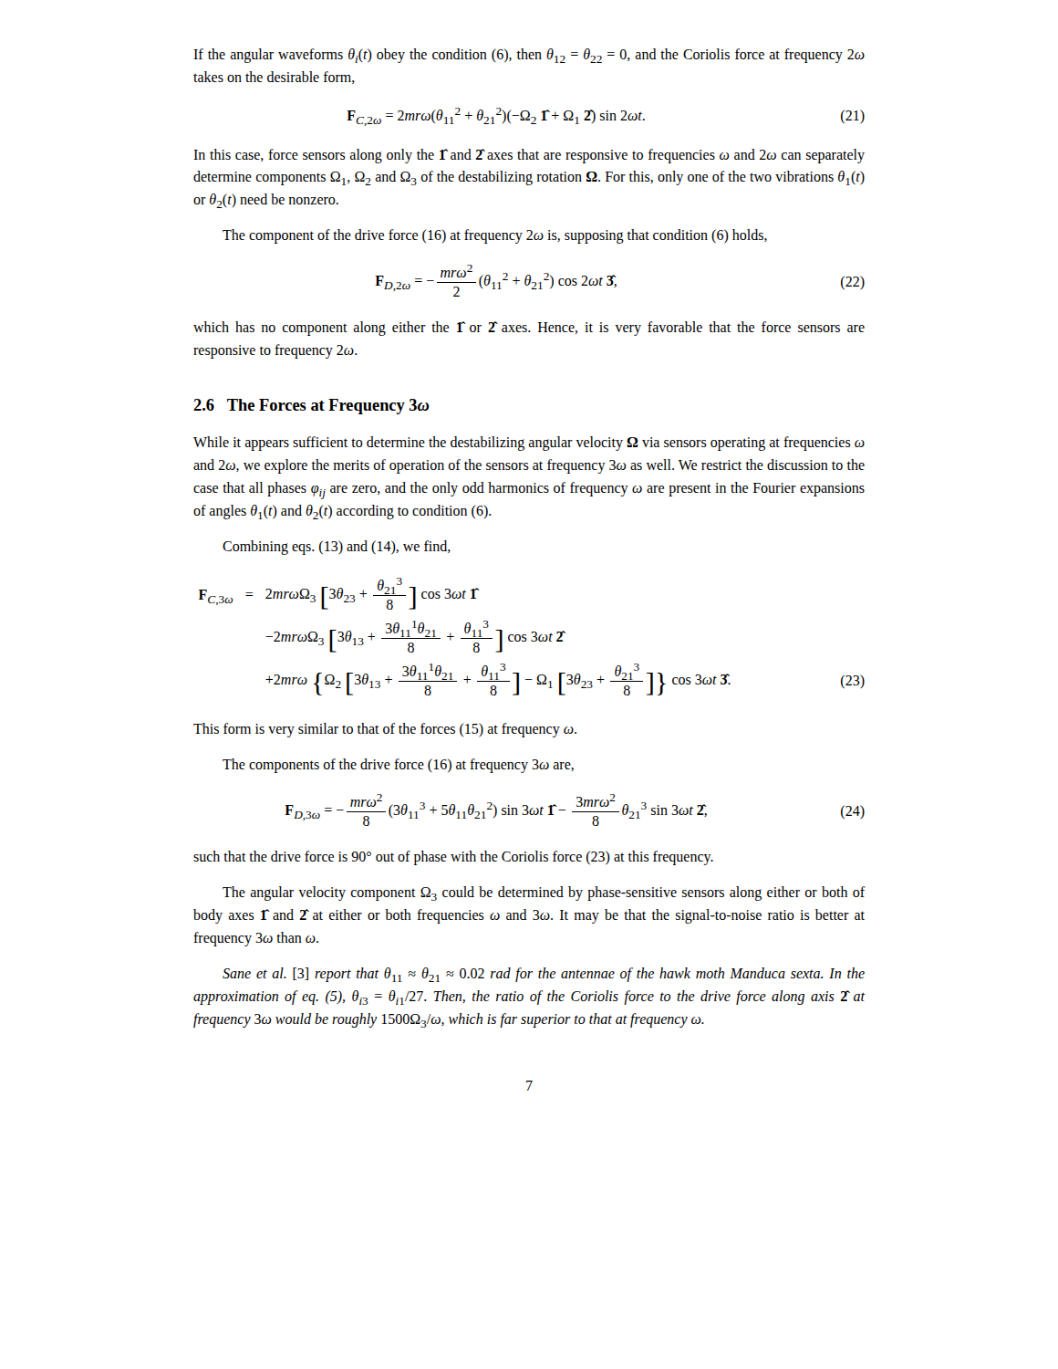If the angular waveforms θi(t) obey the condition (6), then θ12 = θ22 = 0, and the Coriolis force at frequency 2ω takes on the desirable form,
FC,2ω = 2mrω(θ112 + θ212)(−Ω2 1̂ + Ω1 2̂) sin 2ωt.
(21)
In this case, force sensors along only the 1̂ and 2̂ axes that are responsive to frequencies ω and 2ω can separately determine components Ω1, Ω2 and Ω3 of the destabilizing rotation Ω. For this, only one of the two vibrations θ1(t) or θ2(t) need be nonzero.
The component of the drive force (16) at frequency 2ω is, supposing that condition (6) holds,
FD,2ω = −mrω22(θ112 + θ212) cos 2ωt 3̂,
(22)
which has no component along either the 1̂ or 2̂ axes. Hence, it is very favorable that the force sensors are responsive to frequency 2ω.
2.6 The Forces at Frequency 3ω
While it appears sufficient to determine the destabilizing angular velocity Ω via sensors operating at frequencies ω and 2ω, we explore the merits of operation of the sensors at frequency 3ω as well. We restrict the discussion to the case that all phases φij are zero, and the only odd harmonics of frequency ω are present in the Fourier expansions of angles θ1(t) and θ2(t) according to condition (6).
Combining eqs. (13) and (14), we find,
| F C ,3 ω | = | 2 mrω Ω 3 [ 3 θ 23 + θ 21 3 8 ] cos 3 ωt 1̂ | |
| | | −2 mrω Ω 3 [ 3 θ 13 + 3 θ 11 1 θ 21 8 + θ 11 3 8 ] cos 3 ωt 2̂ | |
| | | +2 mrω { Ω 2 [ 3 θ 13 + 3 θ 11 1 θ 21 8 + θ 11 3 8 ] − Ω 1 [ 3 θ 23 + θ 21 3 8 ] } cos 3 ωt 3̂ . | (23) |
This form is very similar to that of the forces (15) at frequency ω.
The components of the drive force (16) at frequency 3ω are,
FD,3ω = −mrω28(3θ113 + 5θ11θ212) sin 3ωt 1̂ − 3mrω28 θ213 sin 3ωt 2̂,
(24)
such that the drive force is 90° out of phase with the Coriolis force (23) at this frequency.
The angular velocity component Ω3 could be determined by phase-sensitive sensors along either or both of body axes 1̂ and 2̂ at either or both frequencies ω and 3ω. It may be that the signal-to-noise ratio is better at frequency 3ω than ω.
Sane et al. [3] report that θ11 ≈ θ21 ≈ 0.02 rad for the antennae of the hawk moth Manduca sexta. In the approximation of eq. (5), θi3 = θi1/27. Then, the ratio of the Coriolis force to the drive force along axis 2̂ at frequency 3ω would be roughly 1500Ω3/ω, which is far superior to that at frequency ω.
7